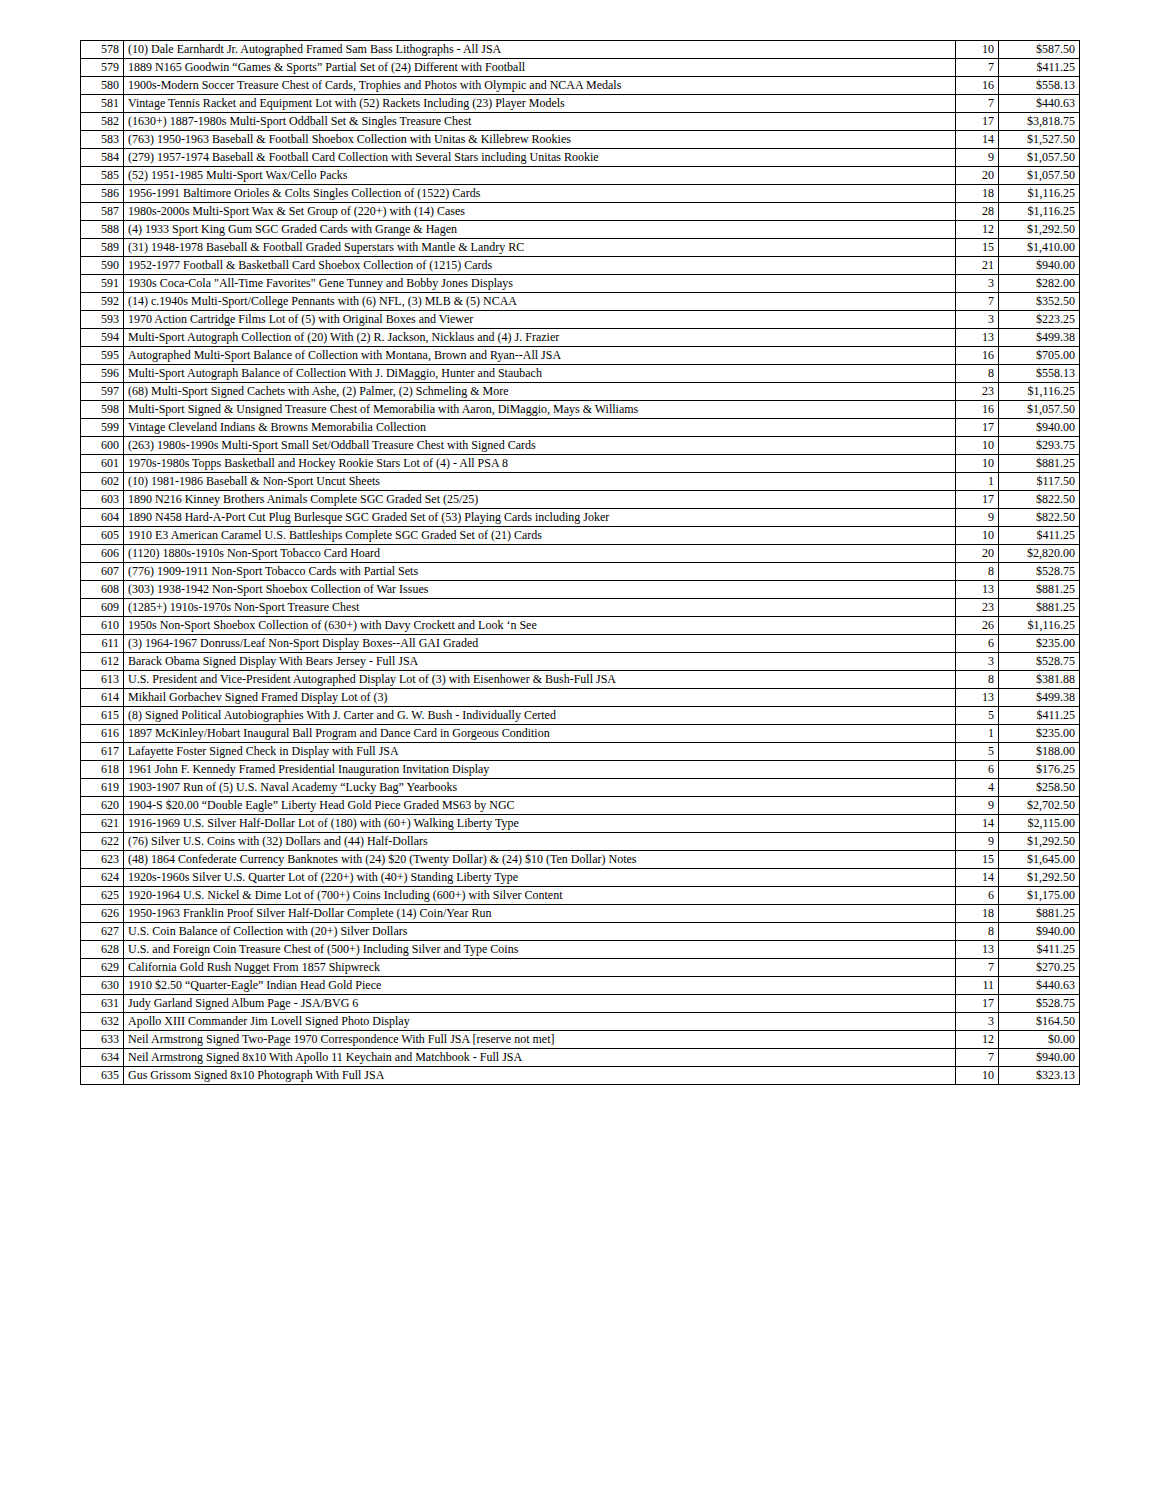| 578 | (10) Dale Earnhardt Jr. Autographed Framed Sam Bass Lithographs - All JSA | 10 | $587.50 |
| 579 | 1889 N165 Goodwin “Games & Sports” Partial Set of (24) Different with Football | 7 | $411.25 |
| 580 | 1900s-Modern Soccer Treasure Chest of Cards, Trophies and Photos with Olympic and NCAA Medals | 16 | $558.13 |
| 581 | Vintage Tennis Racket and Equipment Lot with (52) Rackets Including (23) Player Models | 7 | $440.63 |
| 582 | (1630+) 1887-1980s Multi-Sport Oddball Set & Singles Treasure Chest | 17 | $3,818.75 |
| 583 | (763) 1950-1963 Baseball & Football Shoebox Collection with Unitas & Killebrew Rookies | 14 | $1,527.50 |
| 584 | (279) 1957-1974 Baseball & Football Card Collection with Several Stars including Unitas Rookie | 9 | $1,057.50 |
| 585 | (52) 1951-1985 Multi-Sport Wax/Cello Packs | 20 | $1,057.50 |
| 586 | 1956-1991 Baltimore Orioles & Colts Singles Collection of (1522) Cards | 18 | $1,116.25 |
| 587 | 1980s-2000s Multi-Sport Wax & Set Group of (220+) with (14) Cases | 28 | $1,116.25 |
| 588 | (4) 1933 Sport King Gum SGC Graded Cards with Grange & Hagen | 12 | $1,292.50 |
| 589 | (31) 1948-1978 Baseball & Football Graded Superstars with Mantle & Landry RC | 15 | $1,410.00 |
| 590 | 1952-1977 Football & Basketball Card Shoebox Collection of (1215) Cards | 21 | $940.00 |
| 591 | 1930s Coca-Cola "All-Time Favorites" Gene Tunney and Bobby Jones Displays | 3 | $282.00 |
| 592 | (14) c.1940s Multi-Sport/College Pennants with (6) NFL, (3) MLB & (5) NCAA | 7 | $352.50 |
| 593 | 1970 Action Cartridge Films Lot of (5) with Original Boxes and Viewer | 3 | $223.25 |
| 594 | Multi-Sport Autograph Collection of (20) With (2) R. Jackson, Nicklaus and (4) J. Frazier | 13 | $499.38 |
| 595 | Autographed Multi-Sport Balance of Collection with Montana, Brown and Ryan--All JSA | 16 | $705.00 |
| 596 | Multi-Sport Autograph Balance of Collection With J. DiMaggio, Hunter and Staubach | 8 | $558.13 |
| 597 | (68) Multi-Sport Signed Cachets with Ashe, (2) Palmer, (2) Schmeling & More | 23 | $1,116.25 |
| 598 | Multi-Sport Signed & Unsigned Treasure Chest of Memorabilia with Aaron, DiMaggio, Mays & Williams | 16 | $1,057.50 |
| 599 | Vintage Cleveland Indians & Browns Memorabilia Collection | 17 | $940.00 |
| 600 | (263) 1980s-1990s Multi-Sport Small Set/Oddball Treasure Chest with Signed Cards | 10 | $293.75 |
| 601 | 1970s-1980s Topps Basketball and Hockey Rookie Stars Lot of (4) - All PSA 8 | 10 | $881.25 |
| 602 | (10) 1981-1986 Baseball & Non-Sport Uncut Sheets | 1 | $117.50 |
| 603 | 1890 N216 Kinney Brothers Animals Complete SGC Graded Set (25/25) | 17 | $822.50 |
| 604 | 1890 N458 Hard-A-Port Cut Plug Burlesque SGC Graded Set of (53) Playing Cards including Joker | 9 | $822.50 |
| 605 | 1910 E3 American Caramel U.S. Battleships Complete SGC Graded Set of (21) Cards | 10 | $411.25 |
| 606 | (1120) 1880s-1910s Non-Sport Tobacco Card Hoard | 20 | $2,820.00 |
| 607 | (776) 1909-1911 Non-Sport Tobacco Cards with Partial Sets | 8 | $528.75 |
| 608 | (303) 1938-1942 Non-Sport Shoebox Collection of War Issues | 13 | $881.25 |
| 609 | (1285+) 1910s-1970s Non-Sport Treasure Chest | 23 | $881.25 |
| 610 | 1950s Non-Sport Shoebox Collection of (630+) with Davy Crockett and Look ‘n See | 26 | $1,116.25 |
| 611 | (3) 1964-1967 Donruss/Leaf Non-Sport Display Boxes--All GAI Graded | 6 | $235.00 |
| 612 | Barack Obama Signed Display With Bears Jersey - Full JSA | 3 | $528.75 |
| 613 | U.S. President and Vice-President Autographed Display Lot of (3) with Eisenhower & Bush-Full JSA | 8 | $381.88 |
| 614 | Mikhail Gorbachev Signed Framed Display Lot of (3) | 13 | $499.38 |
| 615 | (8) Signed Political Autobiographies With J. Carter and G. W. Bush - Individually Certed | 5 | $411.25 |
| 616 | 1897 McKinley/Hobart Inaugural Ball Program and Dance Card in Gorgeous Condition | 1 | $235.00 |
| 617 | Lafayette Foster Signed Check in Display with Full JSA | 5 | $188.00 |
| 618 | 1961 John F. Kennedy Framed Presidential Inauguration Invitation Display | 6 | $176.25 |
| 619 | 1903-1907 Run of (5) U.S. Naval Academy “Lucky Bag” Yearbooks | 4 | $258.50 |
| 620 | 1904-S $20.00 “Double Eagle” Liberty Head Gold Piece Graded MS63 by NGC | 9 | $2,702.50 |
| 621 | 1916-1969 U.S. Silver Half-Dollar Lot of (180) with (60+) Walking Liberty Type | 14 | $2,115.00 |
| 622 | (76) Silver U.S. Coins with (32) Dollars and (44) Half-Dollars | 9 | $1,292.50 |
| 623 | (48) 1864 Confederate Currency Banknotes with (24) $20 (Twenty Dollar) & (24) $10 (Ten Dollar) Notes | 15 | $1,645.00 |
| 624 | 1920s-1960s Silver U.S. Quarter Lot of (220+) with (40+) Standing Liberty Type | 14 | $1,292.50 |
| 625 | 1920-1964 U.S. Nickel & Dime Lot of (700+) Coins Including (600+) with Silver Content | 6 | $1,175.00 |
| 626 | 1950-1963 Franklin Proof Silver Half-Dollar Complete (14) Coin/Year Run | 18 | $881.25 |
| 627 | U.S. Coin Balance of Collection with (20+) Silver Dollars | 8 | $940.00 |
| 628 | U.S. and Foreign Coin Treasure Chest of (500+) Including Silver and Type Coins | 13 | $411.25 |
| 629 | California Gold Rush Nugget From 1857 Shipwreck | 7 | $270.25 |
| 630 | 1910 $2.50 “Quarter-Eagle” Indian Head Gold Piece | 11 | $440.63 |
| 631 | Judy Garland Signed Album Page - JSA/BVG 6 | 17 | $528.75 |
| 632 | Apollo XIII Commander Jim Lovell Signed Photo Display | 3 | $164.50 |
| 633 | Neil Armstrong Signed Two-Page 1970 Correspondence With Full JSA [reserve not met] | 12 | $0.00 |
| 634 | Neil Armstrong Signed 8x10 With Apollo 11 Keychain and Matchbook - Full JSA | 7 | $940.00 |
| 635 | Gus Grissom Signed 8x10 Photograph With Full JSA | 10 | $323.13 |